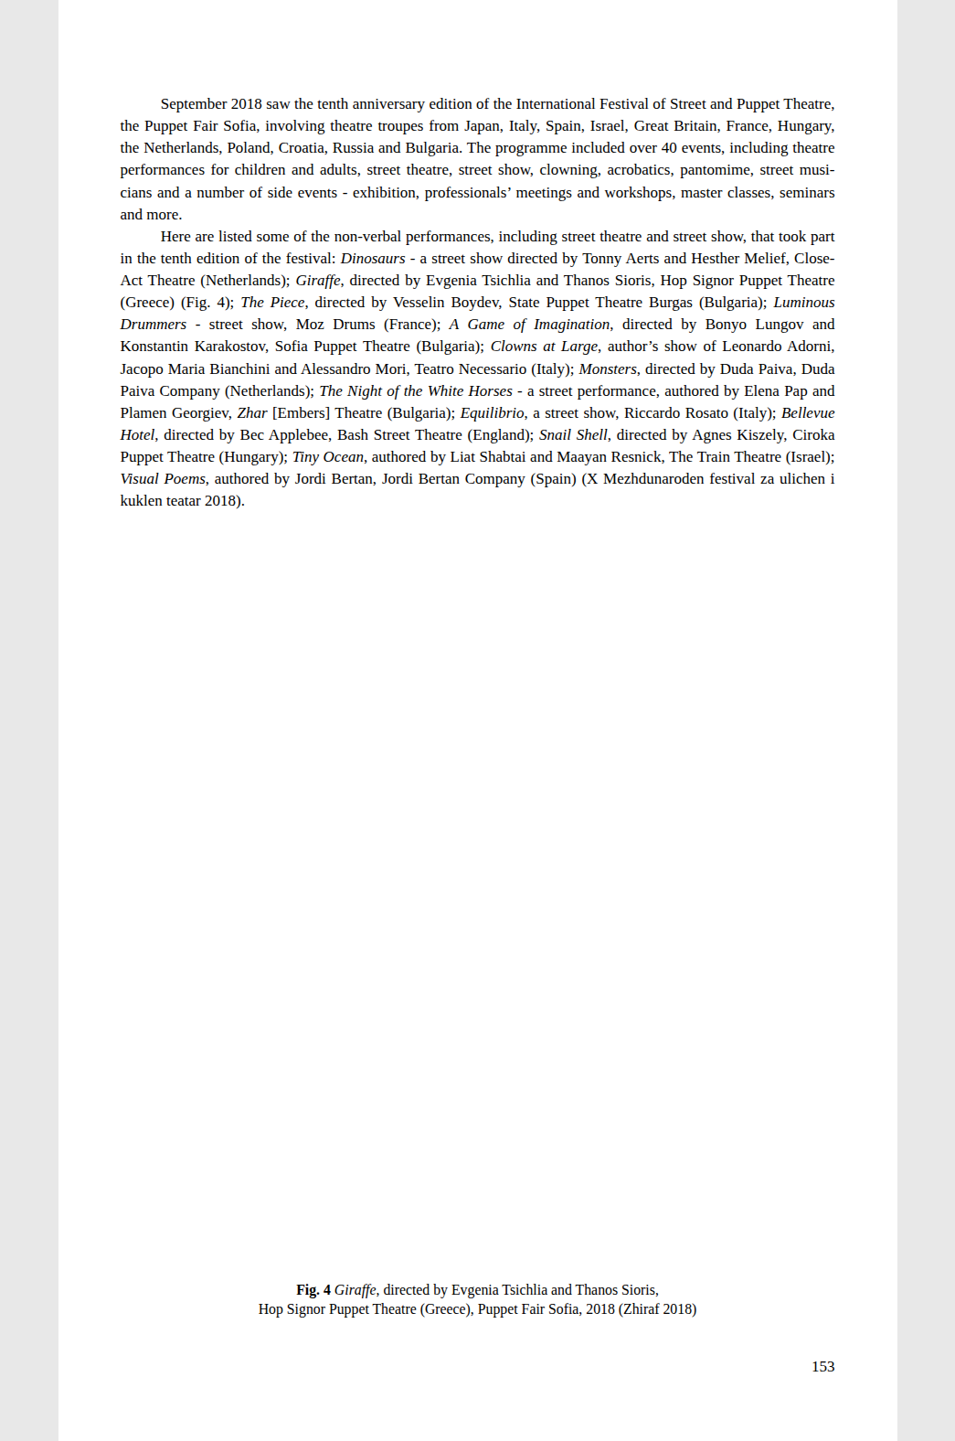September 2018 saw the tenth anniversary edition of the International Festival of Street and Puppet Theatre, the Puppet Fair Sofia, involving theatre troupes from Japan, Italy, Spain, Israel, Great Britain, France, Hungary, the Netherlands, Poland, Croatia, Russia and Bulgaria. The programme included over 40 events, including theatre performances for children and adults, street theatre, street show, clowning, acrobatics, pantomime, street musicians and a number of side events - exhibition, professionals’ meetings and workshops, master classes, seminars and more.
Here are listed some of the non-verbal performances, including street theatre and street show, that took part in the tenth edition of the festival: Dinosaurs - a street show directed by Tonny Aerts and Hesther Melief, Close-Act Theatre (Netherlands); Giraffe, directed by Evgenia Tsichlia and Thanos Sioris, Hop Signor Puppet Theatre (Greece) (Fig. 4); The Piece, directed by Vesselin Boydev, State Puppet Theatre Burgas (Bulgaria); Luminous Drummers - street show, Moz Drums (France); A Game of Imagination, directed by Bonyo Lungov and Konstantin Karakostov, Sofia Puppet Theatre (Bulgaria); Clowns at Large, author’s show of Leonardo Adorni, Jacopo Maria Bianchini and Alessandro Mori, Teatro Necessario (Italy); Monsters, directed by Duda Paiva, Duda Paiva Company (Netherlands); The Night of the White Horses - a street performance, authored by Elena Pap and Plamen Georgiev, Zhar [Embers] Theatre (Bulgaria); Equilibrio, a street show, Riccardo Rosato (Italy); Bellevue Hotel, directed by Bec Applebee, Bash Street Theatre (England); Snail Shell, directed by Agnes Kiszely, Ciroka Puppet Theatre (Hungary); Tiny Ocean, authored by Liat Shabtai and Maayan Resnick, The Train Theatre (Israel); Visual Poems, authored by Jordi Bertan, Jordi Bertan Company (Spain) (X Mezhdunaroden festival za ulichen i kuklen teatar 2018).
Fig. 4 Giraffe, directed by Evgenia Tsichlia and Thanos Sioris,
Hop Signor Puppet Theatre (Greece), Puppet Fair Sofia, 2018 (Zhiraf 2018)
153